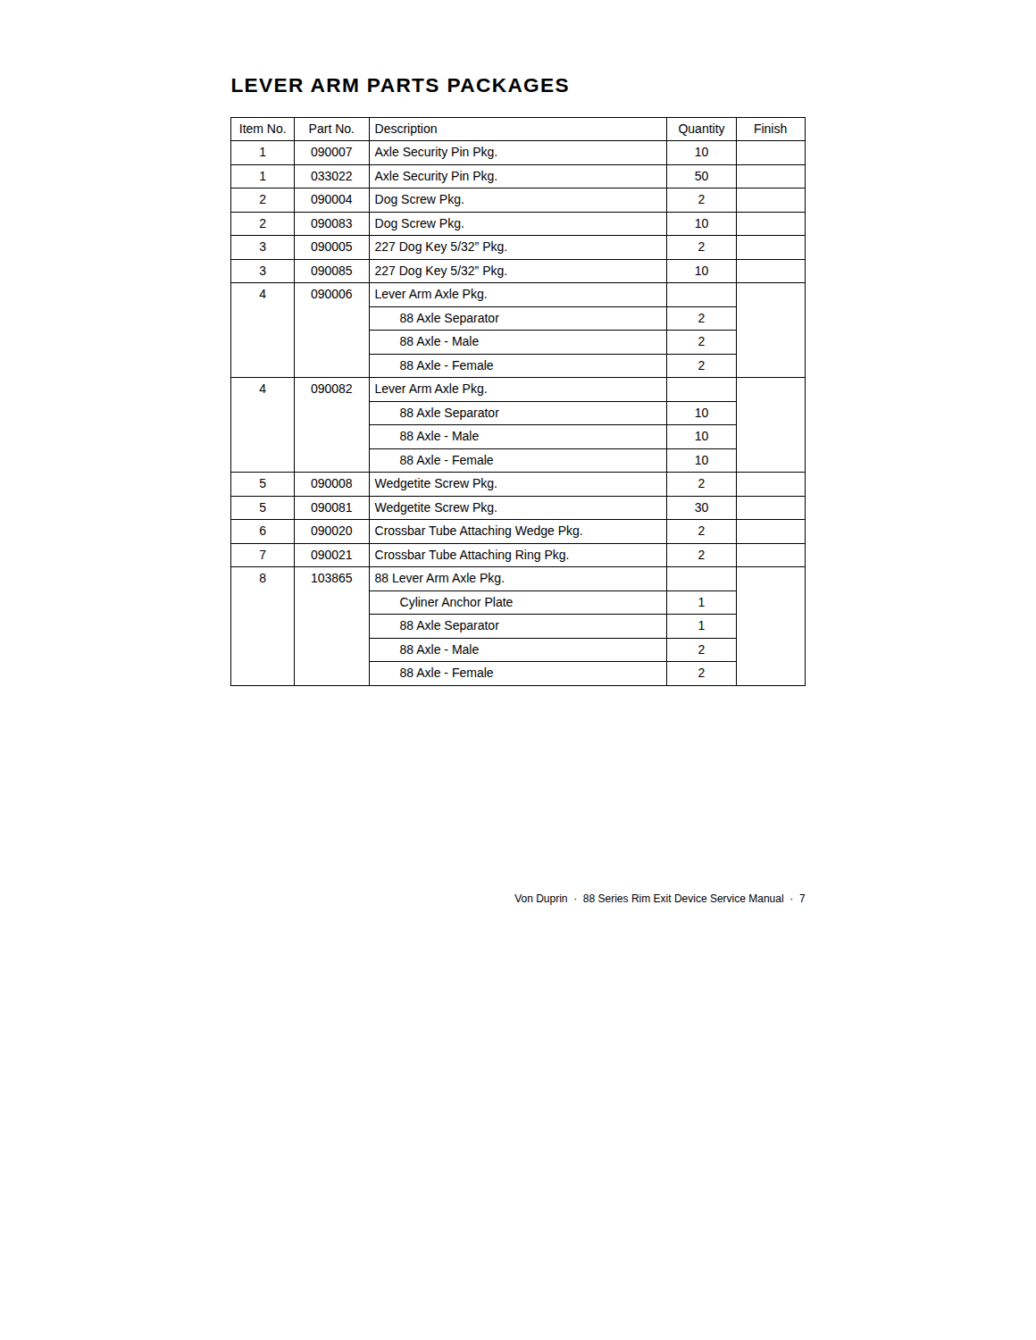LEVER ARM PARTS PACKAGES
| Item No. | Part No. | Description | Quantity | Finish |
| --- | --- | --- | --- | --- |
| 1 | 090007 | Axle Security Pin Pkg. | 10 | |
| 1 | 033022 | Axle Security Pin Pkg. | 50 | |
| 2 | 090004 | Dog Screw Pkg. | 2 | |
| 2 | 090083 | Dog Screw Pkg. | 10 | |
| 3 | 090005 | 227 Dog Key 5/32” Pkg. | 2 | |
| 3 | 090085 | 227 Dog Key 5/32” Pkg. | 10 | |
| 4 | 090006 | Lever Arm Axle Pkg. | | |
| 88 Axle Separator | 2 |
| 88 Axle - Male | 2 |
| 88 Axle - Female | 2 |
| 4 | 090082 | Lever Arm Axle Pkg. | | |
| 88 Axle Separator | 10 |
| 88 Axle - Male | 10 |
| 88 Axle - Female | 10 |
| 5 | 090008 | Wedgetite Screw Pkg. | 2 | |
| 5 | 090081 | Wedgetite Screw Pkg. | 30 | |
| 6 | 090020 | Crossbar Tube Attaching Wedge Pkg. | 2 | |
| 7 | 090021 | Crossbar Tube Attaching Ring Pkg. | 2 | |
| 8 | 103865 | 88 Lever Arm Axle Pkg. | | |
| Cyliner Anchor Plate | 1 |
| 88 Axle Separator | 1 |
| 88 Axle - Male | 2 |
| 88 Axle - Female | 2 |
Von Duprin · 88 Series Rim Exit Device Service Manual · 7